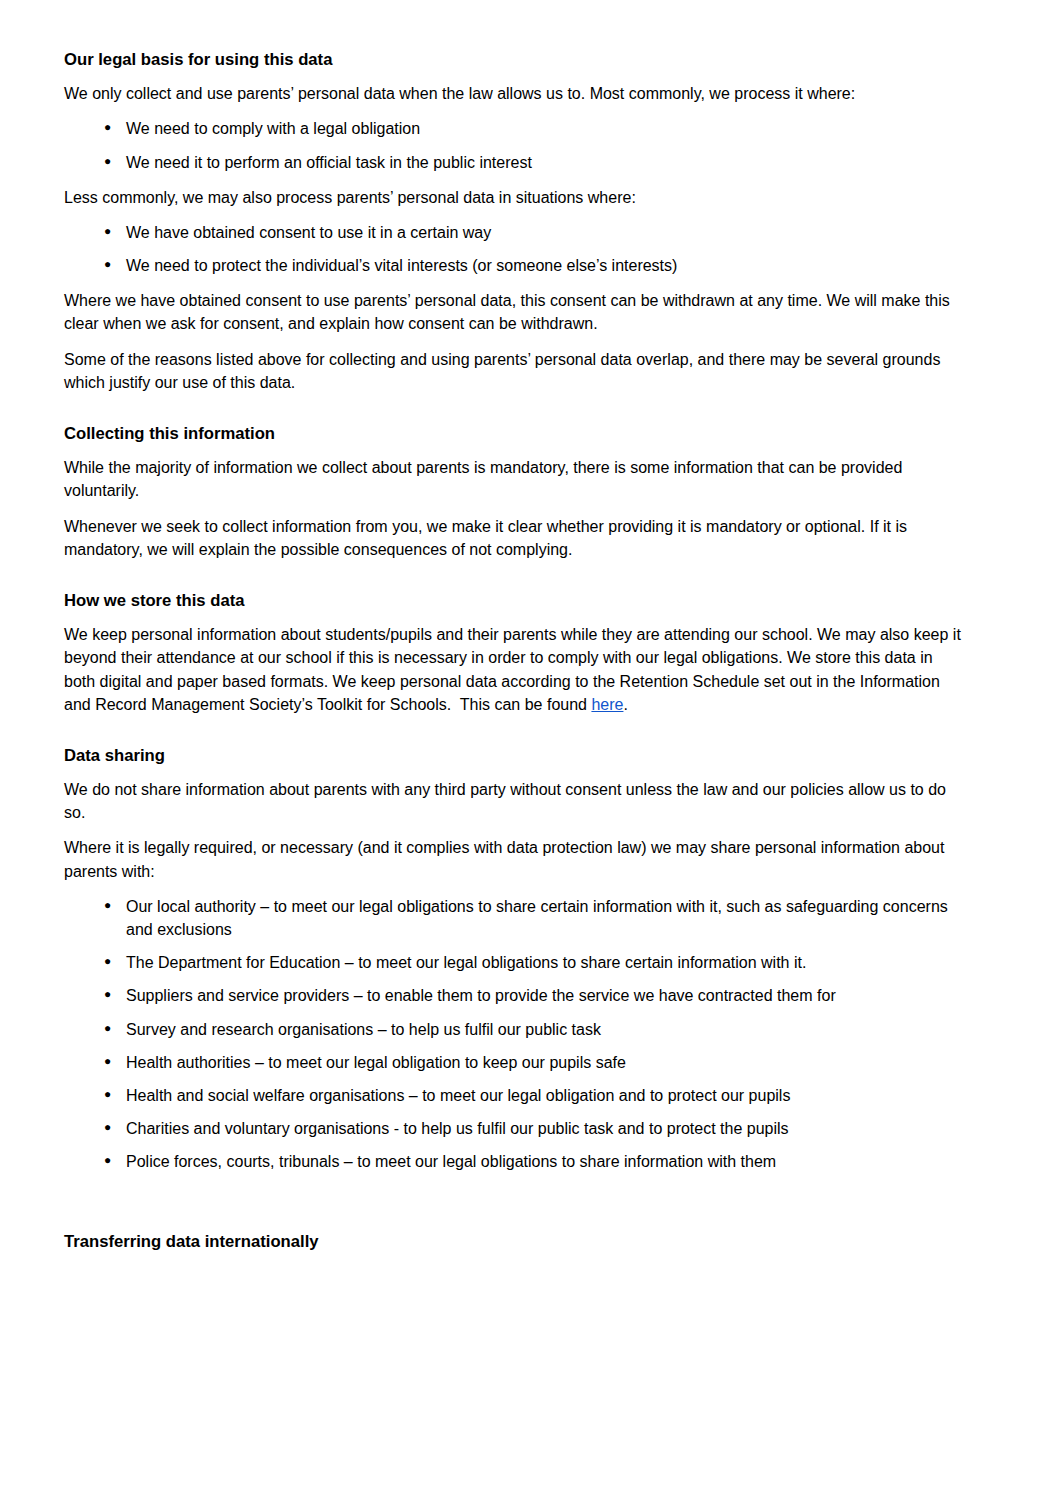Our legal basis for using this data
We only collect and use parents’ personal data when the law allows us to. Most commonly, we process it where:
We need to comply with a legal obligation
We need it to perform an official task in the public interest
Less commonly, we may also process parents’ personal data in situations where:
We have obtained consent to use it in a certain way
We need to protect the individual’s vital interests (or someone else’s interests)
Where we have obtained consent to use parents’ personal data, this consent can be withdrawn at any time. We will make this clear when we ask for consent, and explain how consent can be withdrawn.
Some of the reasons listed above for collecting and using parents’ personal data overlap, and there may be several grounds which justify our use of this data.
Collecting this information
While the majority of information we collect about parents is mandatory, there is some information that can be provided voluntarily.
Whenever we seek to collect information from you, we make it clear whether providing it is mandatory or optional. If it is mandatory, we will explain the possible consequences of not complying.
How we store this data
We keep personal information about students/pupils and their parents while they are attending our school. We may also keep it beyond their attendance at our school if this is necessary in order to comply with our legal obligations. We store this data in both digital and paper based formats. We keep personal data according to the Retention Schedule set out in the Information and Record Management Society’s Toolkit for Schools. This can be found here.
Data sharing
We do not share information about parents with any third party without consent unless the law and our policies allow us to do so.
Where it is legally required, or necessary (and it complies with data protection law) we may share personal information about parents with:
Our local authority – to meet our legal obligations to share certain information with it, such as safeguarding concerns and exclusions
The Department for Education – to meet our legal obligations to share certain information with it.
Suppliers and service providers – to enable them to provide the service we have contracted them for
Survey and research organisations – to help us fulfil our public task
Health authorities – to meet our legal obligation to keep our pupils safe
Health and social welfare organisations – to meet our legal obligation and to protect our pupils
Charities and voluntary organisations - to help us fulfil our public task and to protect the pupils
Police forces, courts, tribunals – to meet our legal obligations to share information with them
Transferring data internationally